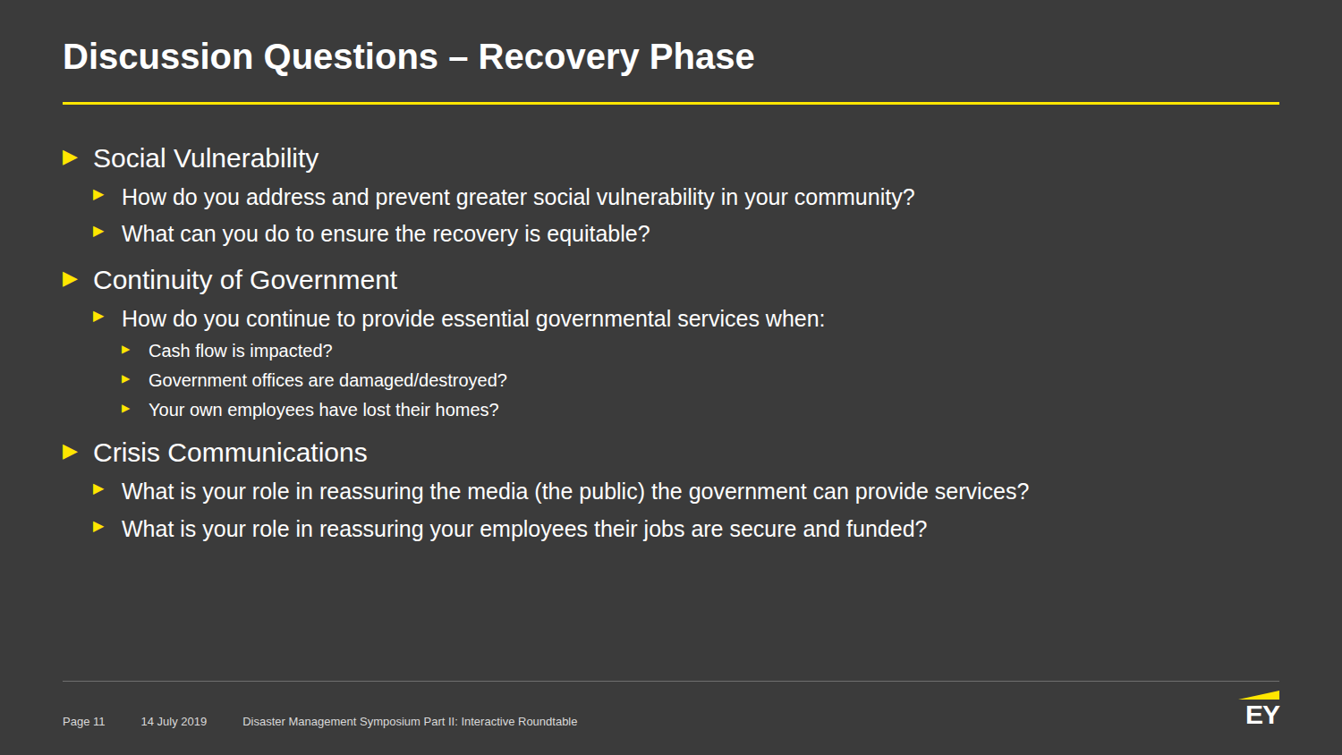Discussion Questions – Recovery Phase
Social Vulnerability
How do you address and prevent greater social vulnerability in your community?
What can you do to ensure the recovery is equitable?
Continuity of Government
How do you continue to provide essential governmental services when:
Cash flow is impacted?
Government offices are damaged/destroyed?
Your own employees have lost their homes?
Crisis Communications
What is your role in reassuring the media (the public) the government can provide services?
What is your role in reassuring your employees their jobs are secure and funded?
Page 11 14 July 2019
Disaster Management Symposium Part II: Interactive Roundtable
EY